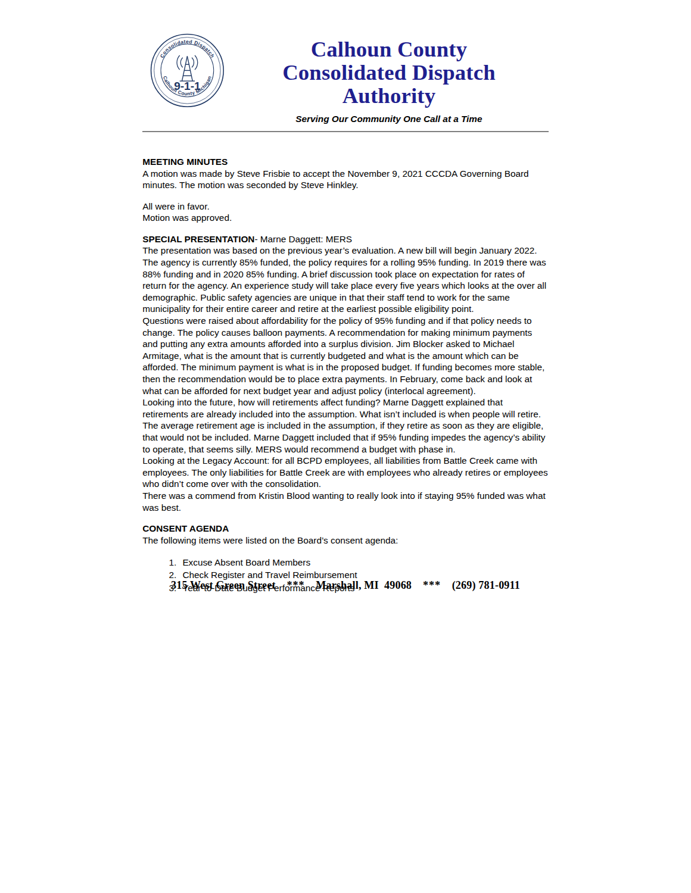Consolidated Dispatch Calhoun County Michigan 9-1-1
Calhoun County
Consolidated Dispatch Authority
Serving Our Community One Call at a Time
MEETING MINUTES
A motion was made by Steve Frisbie to accept the November 9, 2021 CCCDA Governing Board minutes. The motion was seconded by Steve Hinkley.
All were in favor.
Motion was approved.
SPECIAL PRESENTATION
- Marne Daggett: MERS
The presentation was based on the previous year’s evaluation. A new bill will begin January 2022. The agency is currently 85% funded, the policy requires for a rolling 95% funding. In 2019 there was 88% funding and in 2020 85% funding. A brief discussion took place on expectation for rates of return for the agency. An experience study will take place every five years which looks at the over all demographic. Public safety agencies are unique in that their staff tend to work for the same municipality for their entire career and retire at the earliest possible eligibility point.
Questions were raised about affordability for the policy of 95% funding and if that policy needs to change. The policy causes balloon payments. A recommendation for making minimum payments and putting any extra amounts afforded into a surplus division. Jim Blocker asked to Michael Armitage, what is the amount that is currently budgeted and what is the amount which can be afforded. The minimum payment is what is in the proposed budget. If funding becomes more stable, then the recommendation would be to place extra payments. In February, come back and look at what can be afforded for next budget year and adjust policy (interlocal agreement).
Looking into the future, how will retirements affect funding? Marne Daggett explained that retirements are already included into the assumption. What isn’t included is when people will retire. The average retirement age is included in the assumption, if they retire as soon as they are eligible, that would not be included. Marne Daggett included that if 95% funding impedes the agency’s ability to operate, that seems silly. MERS would recommend a budget with phase in.
Looking at the Legacy Account: for all BCPD employees, all liabilities from Battle Creek came with employees. The only liabilities for Battle Creek are with employees who already retires or employees who didn’t come over with the consolidation.
There was a commend from Kristin Blood wanting to really look into if staying 95% funded was what was best.
CONSENT AGENDA
The following items were listed on the Board’s consent agenda:
Excuse Absent Board Members
Check Register and Travel Reimbursement
Year-to-Date Budget Performance Reports
315 West Green Street *** Marshall, MI 49068 *** (269) 781-0911